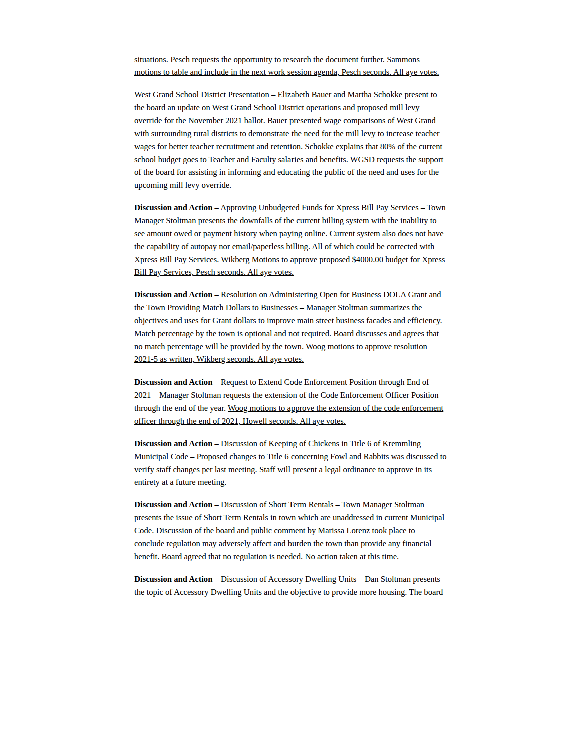situations. Pesch requests the opportunity to research the document further. Sammons motions to table and include in the next work session agenda, Pesch seconds. All aye votes.
West Grand School District Presentation – Elizabeth Bauer and Martha Schokke present to the board an update on West Grand School District operations and proposed mill levy override for the November 2021 ballot. Bauer presented wage comparisons of West Grand with surrounding rural districts to demonstrate the need for the mill levy to increase teacher wages for better teacher recruitment and retention. Schokke explains that 80% of the current school budget goes to Teacher and Faculty salaries and benefits. WGSD requests the support of the board for assisting in informing and educating the public of the need and uses for the upcoming mill levy override.
Discussion and Action – Approving Unbudgeted Funds for Xpress Bill Pay Services – Town Manager Stoltman presents the downfalls of the current billing system with the inability to see amount owed or payment history when paying online. Current system also does not have the capability of autopay nor email/paperless billing. All of which could be corrected with Xpress Bill Pay Services. Wikberg Motions to approve proposed $4000.00 budget for Xpress Bill Pay Services, Pesch seconds. All aye votes.
Discussion and Action – Resolution on Administering Open for Business DOLA Grant and the Town Providing Match Dollars to Businesses – Manager Stoltman summarizes the objectives and uses for Grant dollars to improve main street business facades and efficiency. Match percentage by the town is optional and not required. Board discusses and agrees that no match percentage will be provided by the town. Woog motions to approve resolution 2021-5 as written, Wikberg seconds. All aye votes.
Discussion and Action – Request to Extend Code Enforcement Position through End of 2021 – Manager Stoltman requests the extension of the Code Enforcement Officer Position through the end of the year. Woog motions to approve the extension of the code enforcement officer through the end of 2021, Howell seconds. All aye votes.
Discussion and Action – Discussion of Keeping of Chickens in Title 6 of Kremmling Municipal Code – Proposed changes to Title 6 concerning Fowl and Rabbits was discussed to verify staff changes per last meeting. Staff will present a legal ordinance to approve in its entirety at a future meeting.
Discussion and Action – Discussion of Short Term Rentals – Town Manager Stoltman presents the issue of Short Term Rentals in town which are unaddressed in current Municipal Code. Discussion of the board and public comment by Marissa Lorenz took place to conclude regulation may adversely affect and burden the town than provide any financial benefit. Board agreed that no regulation is needed. No action taken at this time.
Discussion and Action – Discussion of Accessory Dwelling Units – Dan Stoltman presents the topic of Accessory Dwelling Units and the objective to provide more housing. The board